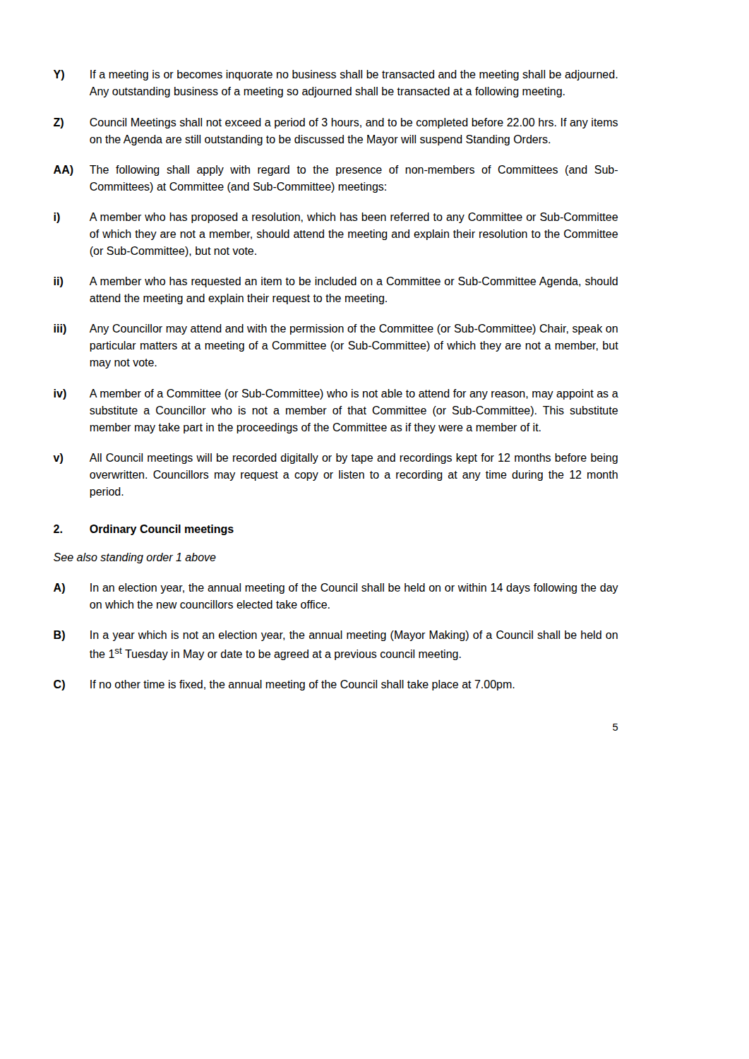Y)
If a meeting is or becomes inquorate no business shall be transacted and the meeting shall be adjourned. Any outstanding business of a meeting so adjourned shall be transacted at a following meeting.
Z)
Council Meetings shall not exceed a period of 3 hours, and to be completed before 22.00 hrs. If any items on the Agenda are still outstanding to be discussed the Mayor will suspend Standing Orders.
AA)
The following shall apply with regard to the presence of non-members of Committees (and Sub-Committees) at Committee (and Sub-Committee) meetings:
i)
A member who has proposed a resolution, which has been referred to any Committee or Sub-Committee of which they are not a member, should attend the meeting and explain their resolution to the Committee (or Sub-Committee), but not vote.
ii)
A member who has requested an item to be included on a Committee or Sub-Committee Agenda, should attend the meeting and explain their request to the meeting.
iii)
Any Councillor may attend and with the permission of the Committee (or Sub-Committee) Chair, speak on particular matters at a meeting of a Committee (or Sub-Committee) of which they are not a member, but may not vote.
iv)
A member of a Committee (or Sub-Committee) who is not able to attend for any reason, may appoint as a substitute a Councillor who is not a member of that Committee (or Sub-Committee). This substitute member may take part in the proceedings of the Committee as if they were a member of it.
v)
All Council meetings will be recorded digitally or by tape and recordings kept for 12 months before being overwritten. Councillors may request a copy or listen to a recording at any time during the 12 month period.
2.
Ordinary Council meetings
See also standing order 1 above
A)
In an election year, the annual meeting of the Council shall be held on or within 14 days following the day on which the new councillors elected take office.
B)
In a year which is not an election year, the annual meeting (Mayor Making) of a Council shall be held on the 1st Tuesday in May or date to be agreed at a previous council meeting.
C)
If no other time is fixed, the annual meeting of the Council shall take place at 7.00pm.
5